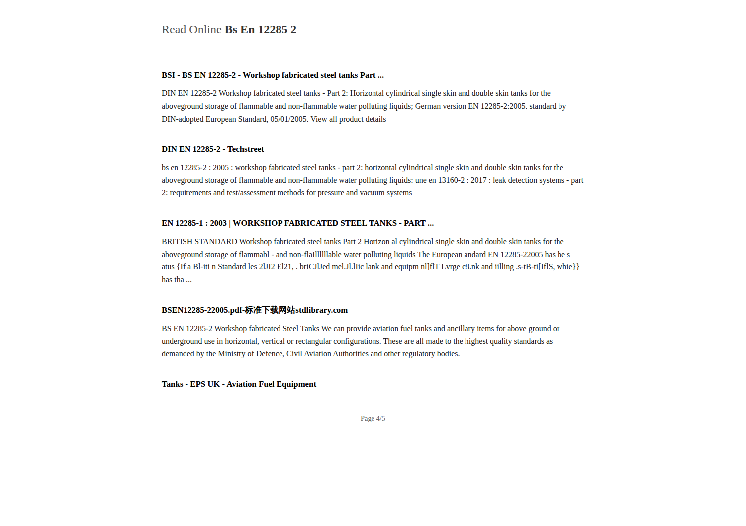Read Online Bs En 12285 2
BSI - BS EN 12285-2 - Workshop fabricated steel tanks Part ...
DIN EN 12285-2 Workshop fabricated steel tanks - Part 2: Horizontal cylindrical single skin and double skin tanks for the aboveground storage of flammable and non-flammable water polluting liquids; German version EN 12285-2:2005. standard by DIN-adopted European Standard, 05/01/2005. View all product details
DIN EN 12285-2 - Techstreet
bs en 12285-2 : 2005 : workshop fabricated steel tanks - part 2: horizontal cylindrical single skin and double skin tanks for the aboveground storage of flammable and non-flammable water polluting liquids: une en 13160-2 : 2017 : leak detection systems - part 2: requirements and test/assessment methods for pressure and vacuum systems
EN 12285-1 : 2003 | WORKSHOP FABRICATED STEEL TANKS - PART ...
BRITISH STANDARD Workshop fabricated steel tanks Part 2 Horizon al cylindrical single skin and double skin tanks for the aboveground storage of flammabl - and non-flaIllllllable water polluting liquids The European andard EN 12285-22005 has he s atus {If a Bl-iti n Standard les 2lJI2 El21, . briCJlJed mel.Jl.lIic lank and equipm nl]flT Lvrge c8.nk and iilling .s-tB-ti[IflS, whie}} has tha ...
BSEN12285-22005.pdf-标准下载网站stdlibrary.com
BS EN 12285-2 Workshop fabricated Steel Tanks We can provide aviation fuel tanks and ancillary items for above ground or underground use in horizontal, vertical or rectangular configurations. These are all made to the highest quality standards as demanded by the Ministry of Defence, Civil Aviation Authorities and other regulatory bodies.
Tanks - EPS UK - Aviation Fuel Equipment
Page 4/5